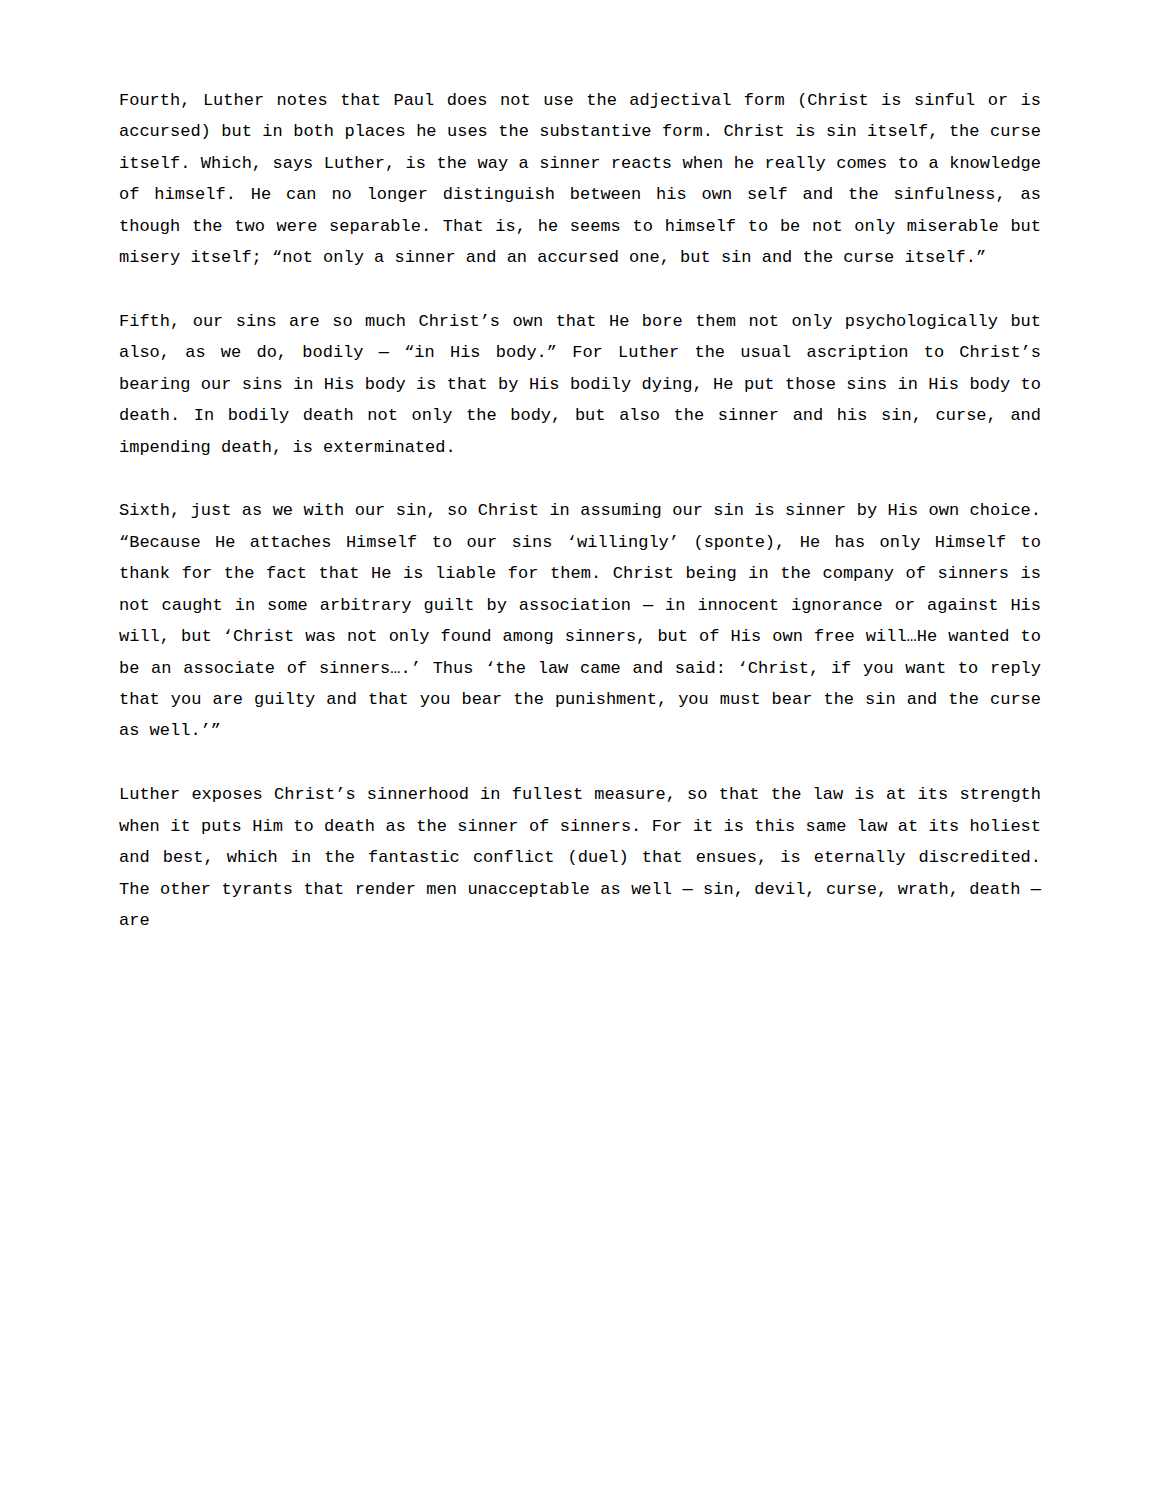Fourth, Luther notes that Paul does not use the adjectival form (Christ is sinful or is accursed) but in both places he uses the substantive form. Christ is sin itself, the curse itself. Which, says Luther, is the way a sinner reacts when he really comes to a knowledge of himself. He can no longer distinguish between his own self and the sinfulness, as though the two were separable. That is, he seems to himself to be not only miserable but misery itself; “not only a sinner and an accursed one, but sin and the curse itself.”
Fifth, our sins are so much Christ’s own that He bore them not only psychologically but also, as we do, bodily — “in His body.” For Luther the usual ascription to Christ’s bearing our sins in His body is that by His bodily dying, He put those sins in His body to death. In bodily death not only the body, but also the sinner and his sin, curse, and impending death, is exterminated.
Sixth, just as we with our sin, so Christ in assuming our sin is sinner by His own choice. “Because He attaches Himself to our sins ‘willingly’ (sponte), He has only Himself to thank for the fact that He is liable for them. Christ being in the company of sinners is not caught in some arbitrary guilt by association — in innocent ignorance or against His will, but ‘Christ was not only found among sinners, but of His own free will…He wanted to be an associate of sinners….’ Thus ‘the law came and said: ‘Christ, if you want to reply that you are guilty and that you bear the punishment, you must bear the sin and the curse as well.’”
Luther exposes Christ’s sinnerhood in fullest measure, so that the law is at its strength when it puts Him to death as the sinner of sinners. For it is this same law at its holiest and best, which in the fantastic conflict (duel) that ensues, is eternally discredited. The other tyrants that render men unacceptable as well — sin, devil, curse, wrath, death — are